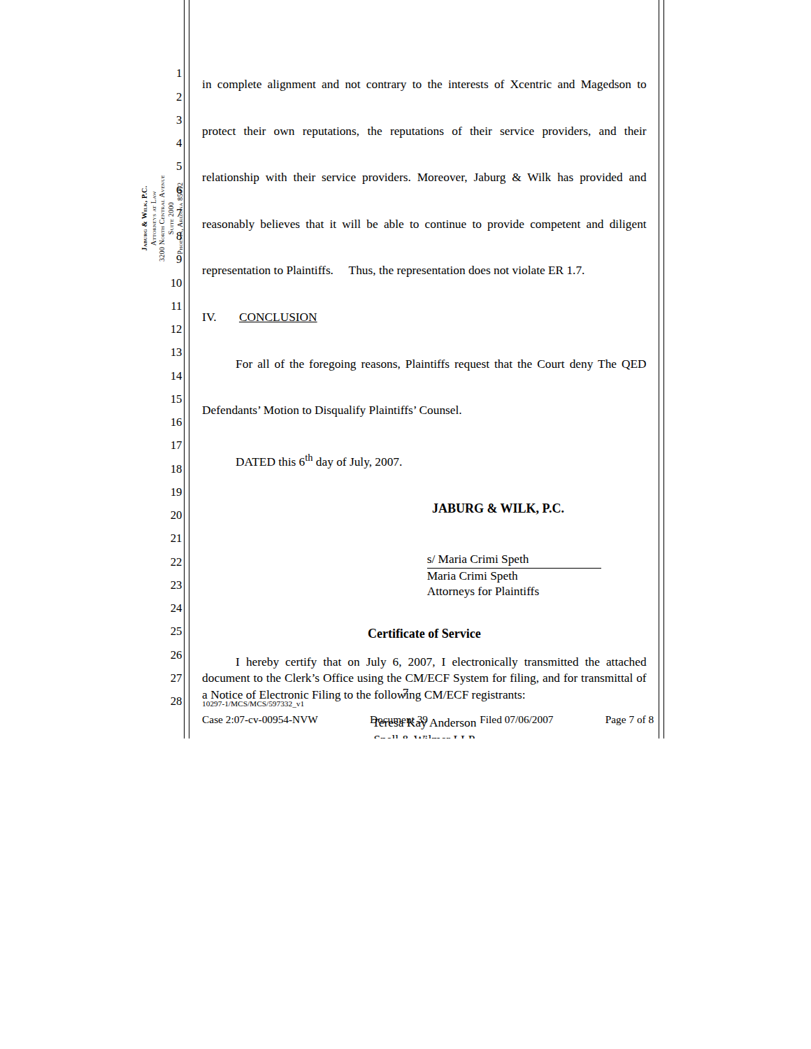1
2
3
4
5
6
7
8
9
10
11
12
13
14
15
16
17
18
19
20
21
22
23
24
25
26
27
28
Jaburg & Wilk, P.C.
Attorneys at Law
3200 North Central Avenue
Suite 2000
Phoenix, Arizona 85012
in complete alignment and not contrary to the interests of Xcentric and Magedson to protect their own reputations, the reputations of their service providers, and their relationship with their service providers. Moreover, Jaburg & Wilk has provided and reasonably believes that it will be able to continue to provide competent and diligent representation to Plaintiffs. Thus, the representation does not violate ER 1.7.
IV. CONCLUSION
For all of the foregoing reasons, Plaintiffs request that the Court deny The QED Defendants’ Motion to Disqualify Plaintiffs’ Counsel.
DATED this 6th day of July, 2007.
JABURG & WILK, P.C.
s/ Maria Crimi Speth
Maria Crimi Speth
Attorneys for Plaintiffs
Certificate of Service
I hereby certify that on July 6, 2007, I electronically transmitted the attached document to the Clerk’s Office using the CM/ECF System for filing, and for transmittal of a Notice of Electronic Filing to the following CM/ECF registrants:
Teresa Kay Anderson
Snell & Wilmer LLP
One Arizona Center
400 E Van Buren
Phoenix, AZ 85004
Michael Kent Dana
Snell & Wilmer LLP
400 E Van Buren
Phoenix, AZ 85004-0001
Attorneys for Defendants Robert Russo,
QED Media Group, LLC and Internet
Defamation League
7
10297-1/MCS/MCS/597332_v1
Case 2:07-cv-00954-NVW Document 39 Filed 07/06/2007 Page 7 of 8